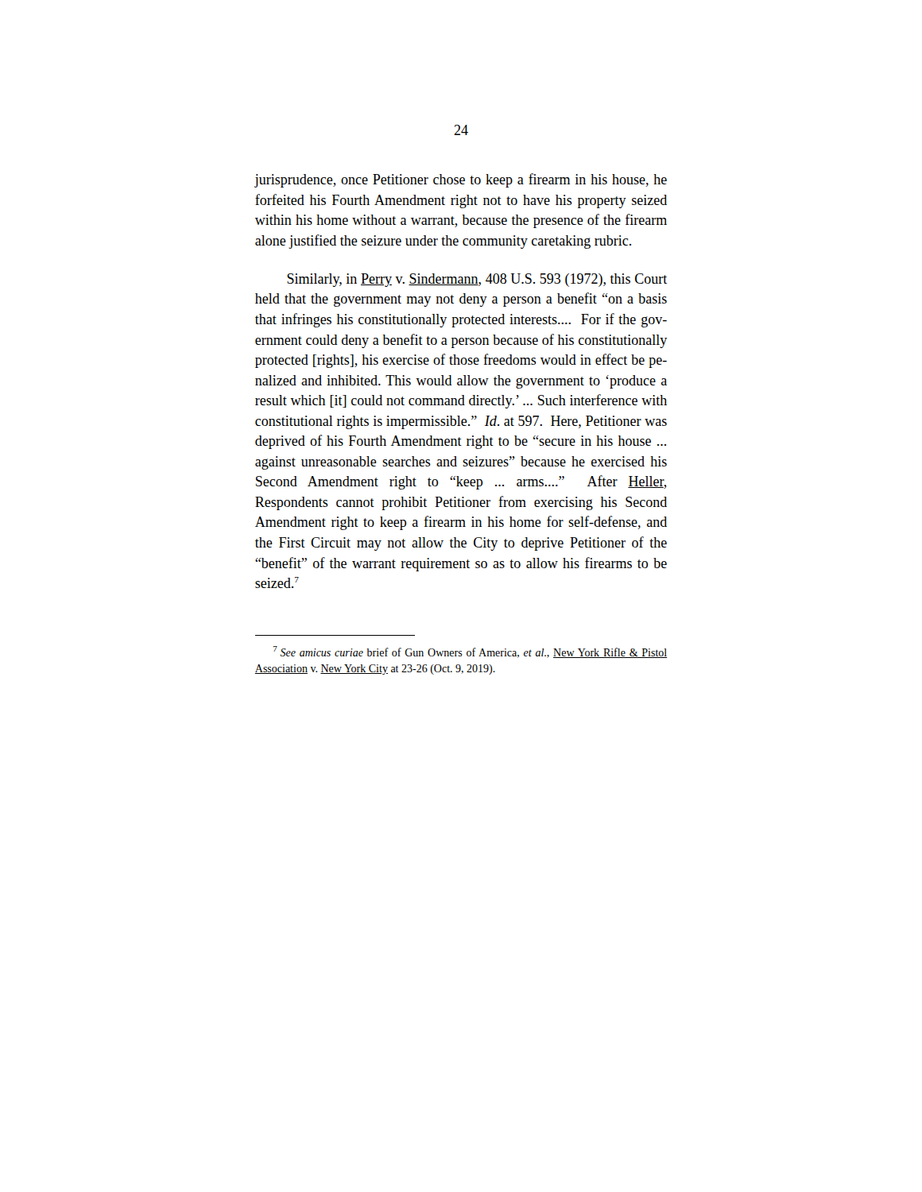24
jurisprudence, once Petitioner chose to keep a firearm in his house, he forfeited his Fourth Amendment right not to have his property seized within his home without a warrant, because the presence of the firearm alone justified the seizure under the community caretaking rubric.
Similarly, in Perry v. Sindermann, 408 U.S. 593 (1972), this Court held that the government may not deny a person a benefit “on a basis that infringes his constitutionally protected interests.... For if the government could deny a benefit to a person because of his constitutionally protected [rights], his exercise of those freedoms would in effect be penalized and inhibited. This would allow the government to ‘produce a result which [it] could not command directly.’ ... Such interference with constitutional rights is impermissible.” Id. at 597. Here, Petitioner was deprived of his Fourth Amendment right to be “secure in his house ... against unreasonable searches and seizures” because he exercised his Second Amendment right to “keep ... arms....” After Heller, Respondents cannot prohibit Petitioner from exercising his Second Amendment right to keep a firearm in his home for self-defense, and the First Circuit may not allow the City to deprive Petitioner of the “benefit” of the warrant requirement so as to allow his firearms to be seized.7
7 See amicus curiae brief of Gun Owners of America, et al., New York Rifle & Pistol Association v. New York City at 23-26 (Oct. 9, 2019).